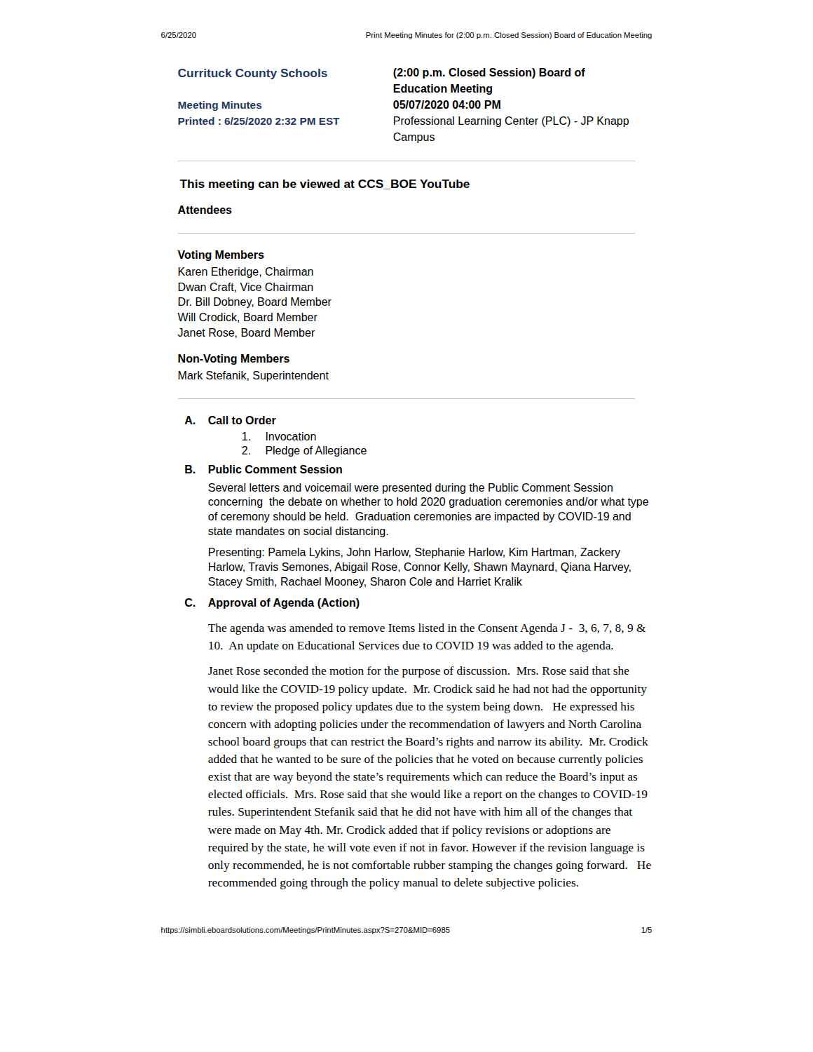6/25/2020 Print Meeting Minutes for (2:00 p.m. Closed Session) Board of Education Meeting
Currituck County Schools
Meeting Minutes
Printed : 6/25/2020 2:32 PM EST
(2:00 p.m. Closed Session) Board of Education Meeting
05/07/2020 04:00 PM
Professional Learning Center (PLC) - JP Knapp Campus
This meeting can be viewed at CCS_BOE YouTube
Attendees
Voting Members
Karen Etheridge, Chairman
Dwan Craft, Vice Chairman
Dr. Bill Dobney, Board Member
Will Crodick, Board Member
Janet Rose, Board Member
Non-Voting Members
Mark Stefanik, Superintendent
Call to Order
Invocation
Pledge of Allegiance
Public Comment Session
Several letters and voicemail were presented during the Public Comment Session concerning the debate on whether to hold 2020 graduation ceremonies and/or what type of ceremony should be held. Graduation ceremonies are impacted by COVID-19 and state mandates on social distancing.
Presenting: Pamela Lykins, John Harlow, Stephanie Harlow, Kim Hartman, Zackery Harlow, Travis Semones, Abigail Rose, Connor Kelly, Shawn Maynard, Qiana Harvey, Stacey Smith, Rachael Mooney, Sharon Cole and Harriet Kralik
Approval of Agenda (Action)
The agenda was amended to remove Items listed in the Consent Agenda J - 3, 6, 7, 8, 9 & 10. An update on Educational Services due to COVID 19 was added to the agenda.
Janet Rose seconded the motion for the purpose of discussion. Mrs. Rose said that she would like the COVID-19 policy update. Mr. Crodick said he had not had the opportunity to review the proposed policy updates due to the system being down. He expressed his concern with adopting policies under the recommendation of lawyers and North Carolina school board groups that can restrict the Board’s rights and narrow its ability. Mr. Crodick added that he wanted to be sure of the policies that he voted on because currently policies exist that are way beyond the state’s requirements which can reduce the Board’s input as elected officials. Mrs. Rose said that she would like a report on the changes to COVID-19 rules. Superintendent Stefanik said that he did not have with him all of the changes that were made on May 4th. Mr. Crodick added that if policy revisions or adoptions are required by the state, he will vote even if not in favor. However if the revision language is only recommended, he is not comfortable rubber stamping the changes going forward. He recommended going through the policy manual to delete subjective policies.
https://simbli.eboardsolutions.com/Meetings/PrintMinutes.aspx?S=270&MID=6985 1/5